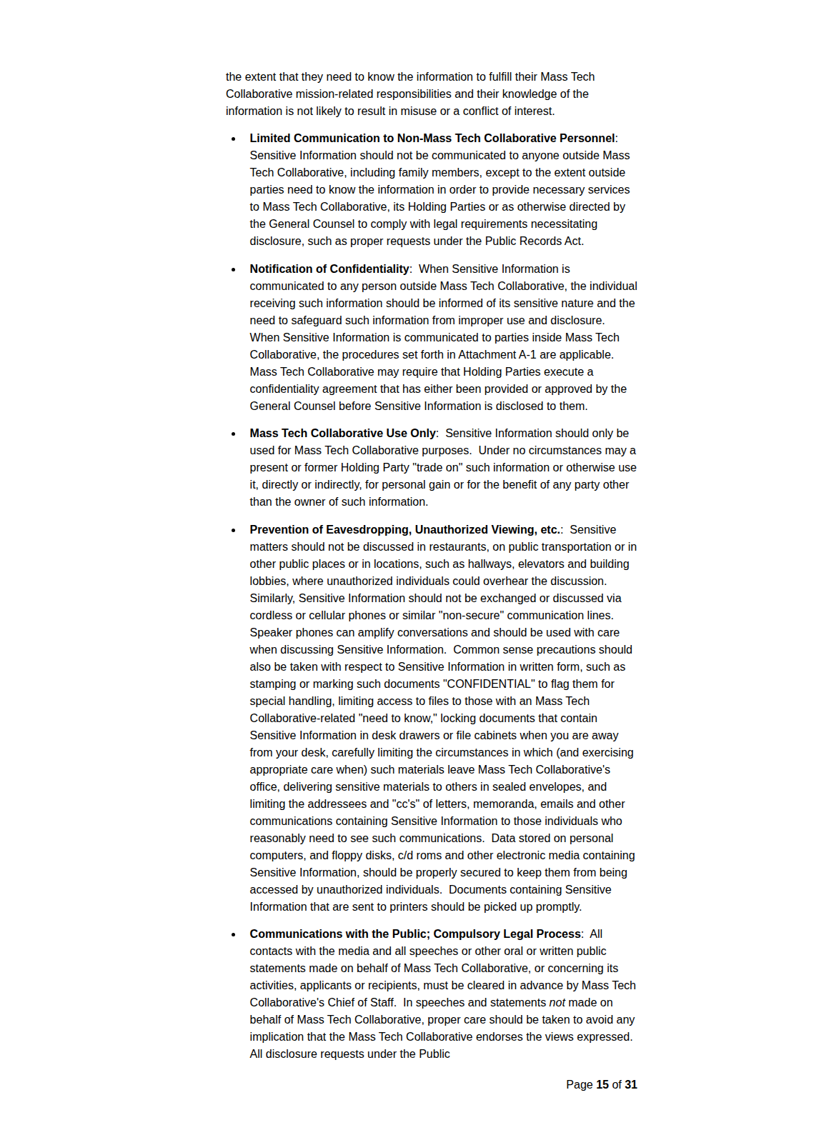the extent that they need to know the information to fulfill their Mass Tech Collaborative mission-related responsibilities and their knowledge of the information is not likely to result in misuse or a conflict of interest.
Limited Communication to Non-Mass Tech Collaborative Personnel: Sensitive Information should not be communicated to anyone outside Mass Tech Collaborative, including family members, except to the extent outside parties need to know the information in order to provide necessary services to Mass Tech Collaborative, its Holding Parties or as otherwise directed by the General Counsel to comply with legal requirements necessitating disclosure, such as proper requests under the Public Records Act.
Notification of Confidentiality: When Sensitive Information is communicated to any person outside Mass Tech Collaborative, the individual receiving such information should be informed of its sensitive nature and the need to safeguard such information from improper use and disclosure. When Sensitive Information is communicated to parties inside Mass Tech Collaborative, the procedures set forth in Attachment A-1 are applicable. Mass Tech Collaborative may require that Holding Parties execute a confidentiality agreement that has either been provided or approved by the General Counsel before Sensitive Information is disclosed to them.
Mass Tech Collaborative Use Only: Sensitive Information should only be used for Mass Tech Collaborative purposes. Under no circumstances may a present or former Holding Party "trade on" such information or otherwise use it, directly or indirectly, for personal gain or for the benefit of any party other than the owner of such information.
Prevention of Eavesdropping, Unauthorized Viewing, etc.: Sensitive matters should not be discussed in restaurants, on public transportation or in other public places or in locations, such as hallways, elevators and building lobbies, where unauthorized individuals could overhear the discussion. Similarly, Sensitive Information should not be exchanged or discussed via cordless or cellular phones or similar "non-secure" communication lines. Speaker phones can amplify conversations and should be used with care when discussing Sensitive Information. Common sense precautions should also be taken with respect to Sensitive Information in written form, such as stamping or marking such documents "CONFIDENTIAL" to flag them for special handling, limiting access to files to those with an Mass Tech Collaborative-related "need to know," locking documents that contain Sensitive Information in desk drawers or file cabinets when you are away from your desk, carefully limiting the circumstances in which (and exercising appropriate care when) such materials leave Mass Tech Collaborative's office, delivering sensitive materials to others in sealed envelopes, and limiting the addressees and "cc's" of letters, memoranda, emails and other communications containing Sensitive Information to those individuals who reasonably need to see such communications. Data stored on personal computers, and floppy disks, c/d roms and other electronic media containing Sensitive Information, should be properly secured to keep them from being accessed by unauthorized individuals. Documents containing Sensitive Information that are sent to printers should be picked up promptly.
Communications with the Public; Compulsory Legal Process: All contacts with the media and all speeches or other oral or written public statements made on behalf of Mass Tech Collaborative, or concerning its activities, applicants or recipients, must be cleared in advance by Mass Tech Collaborative's Chief of Staff. In speeches and statements not made on behalf of Mass Tech Collaborative, proper care should be taken to avoid any implication that the Mass Tech Collaborative endorses the views expressed. All disclosure requests under the Public
Page 15 of 31